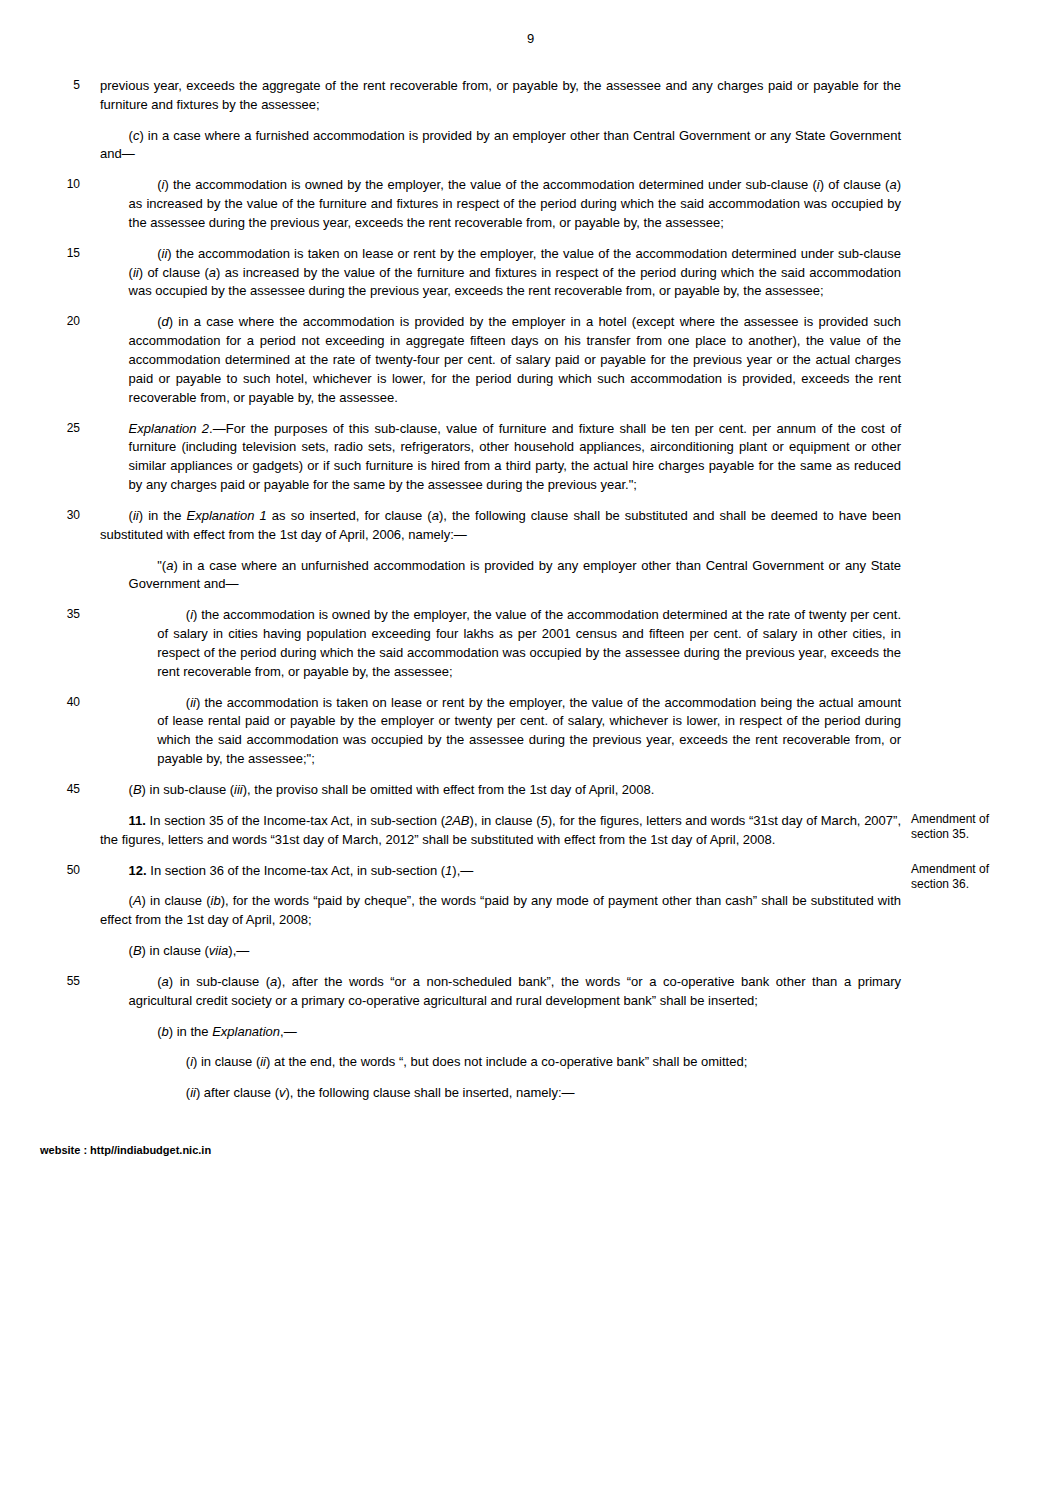9
5
previous year, exceeds the aggregate of the rent recoverable from, or payable by, the assessee and any charges paid or payable for the furniture and fixtures by the assessee;
(c) in a case where a furnished accommodation is provided by an employer other than Central Government or any State Government and—
10
(i) the accommodation is owned by the employer, the value of the accommodation determined under sub-clause (i) of clause (a) as increased by the value of the furniture and fixtures in respect of the period during which the said accommodation was occupied by the assessee during the previous year, exceeds the rent recoverable from, or payable by, the assessee;
15
(ii) the accommodation is taken on lease or rent by the employer, the value of the accommodation determined under sub-clause (ii) of clause (a) as increased by the value of the furniture and fixtures in respect of the period during which the said accommodation was occupied by the assessee during the previous year, exceeds the rent recoverable from, or payable by, the assessee;
20
(d) in a case where the accommodation is provided by the employer in a hotel (except where the assessee is provided such accommodation for a period not exceeding in aggregate fifteen days on his transfer from one place to another), the value of the accommodation determined at the rate of twenty-four per cent. of salary paid or payable for the previous year or the actual charges paid or payable to such hotel, whichever is lower, for the period during which such accommodation is provided, exceeds the rent recoverable from, or payable by, the assessee.
25
Explanation 2.—For the purposes of this sub-clause, value of furniture and fixture shall be ten per cent. per annum of the cost of furniture (including television sets, radio sets, refrigerators, other household appliances, airconditioning plant or equipment or other similar appliances or gadgets) or if such furniture is hired from a third party, the actual hire charges payable for the same as reduced by any charges paid or payable for the same by the assessee during the previous year.";
30
(ii) in the Explanation 1 as so inserted, for clause (a), the following clause shall be substituted and shall be deemed to have been substituted with effect from the 1st day of April, 2006, namely:—
"(a) in a case where an unfurnished accommodation is provided by any employer other than Central Government or any State Government and—
35
(i) the accommodation is owned by the employer, the value of the accommodation determined at the rate of twenty per cent. of salary in cities having population exceeding four lakhs as per 2001 census and fifteen per cent. of salary in other cities, in respect of the period during which the said accommodation was occupied by the assessee during the previous year, exceeds the rent recoverable from, or payable by, the assessee;
40
(ii) the accommodation is taken on lease or rent by the employer, the value of the accommodation being the actual amount of lease rental paid or payable by the employer or twenty per cent. of salary, whichever is lower, in respect of the period during which the said accommodation was occupied by the assessee during the previous year, exceeds the rent recoverable from, or payable by, the assessee;";
45
(B) in sub-clause (iii), the proviso shall be omitted with effect from the 1st day of April, 2008.
Amendment of section 35.
11. In section 35 of the Income-tax Act, in sub-section (2AB), in clause (5), for the figures, letters and words “31st day of March, 2007”, the figures, letters and words “31st day of March, 2012” shall be substituted with effect from the 1st day of April, 2008.
50 Amendment of section 36.
12. In section 36 of the Income-tax Act, in sub-section (1),—
(A) in clause (ib), for the words “paid by cheque”, the words “paid by any mode of payment other than cash” shall be substituted with effect from the 1st day of April, 2008;
(B) in clause (viia),—
55
(a) in sub-clause (a), after the words “or a non-scheduled bank”, the words “or a co-operative bank other than a primary agricultural credit society or a primary co-operative agricultural and rural development bank” shall be inserted;
(b) in the Explanation,—
(i) in clause (ii) at the end, the words “, but does not include a co-operative bank” shall be omitted;
(ii) after clause (v), the following clause shall be inserted, namely:—
website : http//indiabudget.nic.in